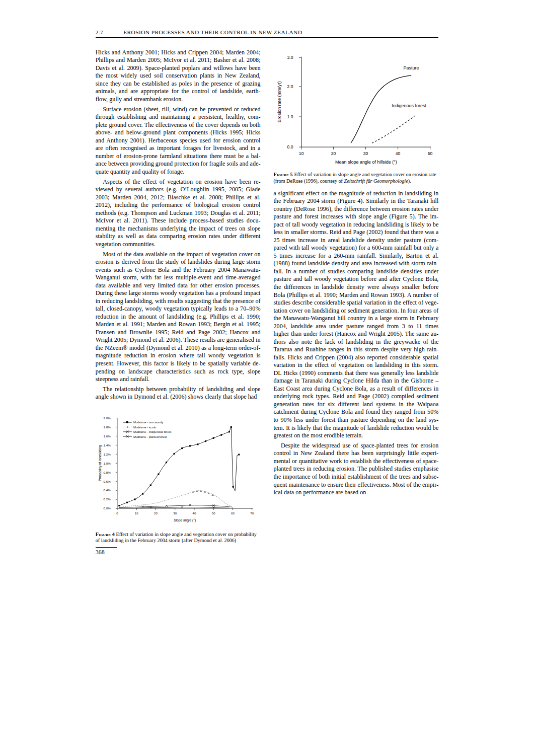2.7 EROSION PROCESSES AND THEIR CONTROL IN NEW ZEALAND
Hicks and Anthony 2001; Hicks and Crippen 2004; Marden 2004; Phillips and Marden 2005; McIvor et al. 2011; Basher et al. 2008; Davis et al. 2009). Space-planted poplars and willows have been the most widely used soil conservation plants in New Zealand, since they can be established as poles in the presence of grazing animals, and are appropriate for the control of landslide, earth-flow, gully and streambank erosion.
Surface erosion (sheet, rill, wind) can be prevented or reduced through establishing and maintaining a persistent, healthy, complete ground cover. The effectiveness of the cover depends on both above- and below-ground plant components (Hicks 1995; Hicks and Anthony 2001). Herbaceous species used for erosion control are often recognised as important forages for livestock, and in a number of erosion-prone farmland situations there must be a balance between providing ground protection for fragile soils and adequate quantity and quality of forage.
Aspects of the effect of vegetation on erosion have been reviewed by several authors (e.g. O’Loughlin 1995, 2005; Glade 2003; Marden 2004, 2012; Blaschke et al. 2008; Phillips et al. 2012), including the performance of biological erosion control methods (e.g. Thompson and Luckman 1993; Douglas et al. 2011; McIvor et al. 2011). These include process-based studies documenting the mechanisms underlying the impact of trees on slope stability as well as data comparing erosion rates under different vegetation communities.
Most of the data available on the impact of vegetation cover on erosion is derived from the study of landslides during large storm events such as Cyclone Bola and the February 2004 Manawatu-Wanganui storm, with far less multiple-event and time-averaged data available and very limited data for other erosion processes. During these large storms woody vegetation has a profound impact in reducing landsliding, with results suggesting that the presence of tall, closed-canopy, woody vegetation typically leads to a 70–90% reduction in the amount of landsliding (e.g. Phillips et al. 1990; Marden et al. 1991; Marden and Rowan 1993; Bergin et al. 1995; Fransen and Brownlie 1995; Reid and Page 2002; Hancox and Wright 2005; Dymond et al. 2006). These results are generalised in the NZeem® model (Dymond et al. 2010) as a long-term order-of-magnitude reduction in erosion where tall woody vegetation is present. However, this factor is likely to be spatially variable depending on landscape characteristics such as rock type, slope steepness and rainfall.
The relationship between probability of landsliding and slope angle shown in Dymond et al. (2006) shows clearly that slope had
0.0% 0.2% 0.4% 0.6% 0.8% 1.0% 1.2% 1.4% 1.6% 1.8% 2.0% 0 10 20 30 40 50 60 70 Slope angle (°) Probability of landsliding Mudstone - non woody Mudstone - scrub Mudstone - indigenous forest Mudstone - planted forest
Figure 4 Effect of variation in slope angle and vegetation cover on probability of landsliding in the February 2004 storm (after Dymond et al. 2006)
0.0 1.0 2.0 3.0 10 20 30 40 50 Mean slope angle of hillside (°) Erosion rate (mm/yr) Pasture Indigenous forest
Figure 5 Effect of variation in slope angle and vegetation cover on erosion rate (from DeRose (1996), courtesy of Zeitschrift für Geomorphologie).
a significant effect on the magnitude of reduction in landsliding in the February 2004 storm (Figure 4). Similarly in the Taranaki hill country (DeRose 1996), the difference between erosion rates under pasture and forest increases with slope angle (Figure 5). The impact of tall woody vegetation in reducing landsliding is likely to be less in smaller storms. Reid and Page (2002) found that there was a 25 times increase in areal landslide density under pasture (compared with tall woody vegetation) for a 600-mm rainfall but only a 5 times increase for a 260-mm rainfall. Similarly, Barton et al. (1988) found landslide density and area increased with storm rainfall. In a number of studies comparing landslide densities under pasture and tall woody vegetation before and after Cyclone Bola, the differences in landslide density were always smaller before Bola (Phillips et al. 1990; Marden and Rowan 1993). A number of studies describe considerable spatial variation in the effect of vegetation cover on landsliding or sediment generation. In four areas of the Manawatu-Wanganui hill country in a large storm in February 2004, landslide area under pasture ranged from 3 to 11 times higher than under forest (Hancox and Wright 2005). The same authors also note the lack of landsliding in the greywacke of the Tararua and Ruahine ranges in this storm despite very high rainfalls. Hicks and Crippen (2004) also reported considerable spatial variation in the effect of vegetation on landsliding in this storm. DL Hicks (1990) comments that there was generally less landslide damage in Taranaki during Cyclone Hilda than in the Gisborne – East Coast area during Cyclone Bola, as a result of differences in underlying rock types. Reid and Page (2002) compiled sediment generation rates for six different land systems in the Waipaoa catchment during Cyclone Bola and found they ranged from 50% to 90% less under forest than pasture depending on the land system. It is likely that the magnitude of landslide reduction would be greatest on the most erodible terrain.
Despite the widespread use of space-planted trees for erosion control in New Zealand there has been surprisingly little experimental or quantitative work to establish the effectiveness of space-planted trees in reducing erosion. The published studies emphasise the importance of both initial establishment of the trees and subsequent maintenance to ensure their effectiveness. Most of the empirical data on performance are based on
368